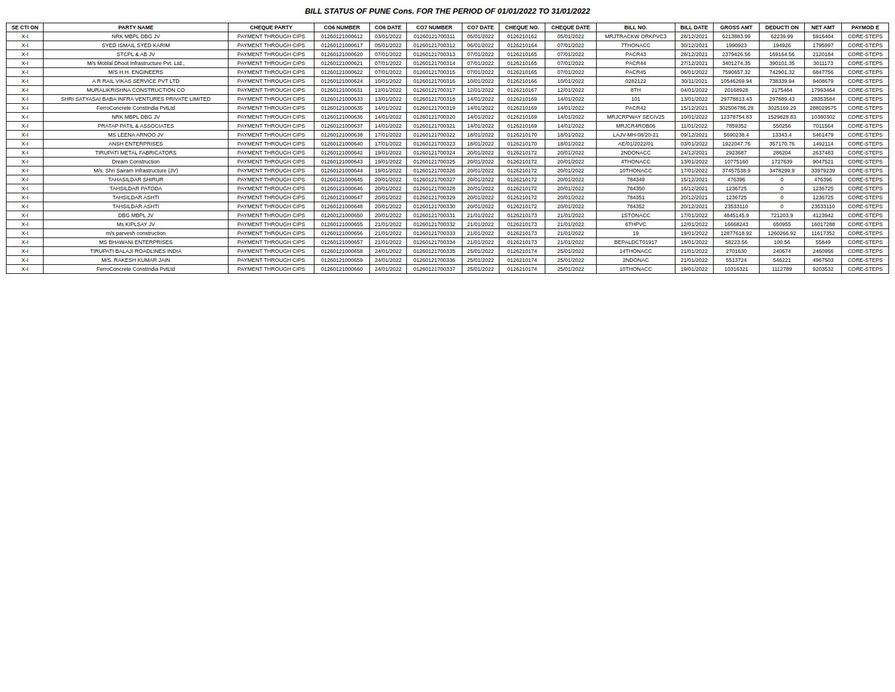BILL STATUS OF PUNE Cons. FOR THE PERIOD OF 01/01/2022 TO 31/01/2022
| SE CTI ON | PARTY NAME | CHEQUE PARTY | CO6 NUMBER | CO6 DATE | CO7 NUMBER | CO7 DATE | CHEQUE NO. | CHEQUE DATE | BILL NO. | BILL DATE | GROSS AMT | DEDUCTI ON | NET AMT | PAYMOD E |
| --- | --- | --- | --- | --- | --- | --- | --- | --- | --- | --- | --- | --- | --- | --- |
| X-I | NRK MBPL DBG JV | PAYMENT THROUGH CIPS | 01260121000612 | 03/01/2022 | 01260121700311 | 05/01/2022 | 0126210162 | 05/01/2022 | MRJTRACKW ORKPVC3 | 28/12/2021 | 6213883.99 | 62239.99 | 5916404 | CORE-STEPS |
| X-I | SYED ISMAIL SYED KARIM | PAYMENT THROUGH CIPS | 01260121000617 | 05/01/2022 | 01260121700312 | 06/01/2022 | 0126210164 | 07/01/2022 | 7THONACC | 30/12/2021 | 1990923 | 194926 | 1795997 | CORE-STEPS |
| X-I | STCPL & AB JV | PAYMENT THROUGH CIPS | 01260121000620 | 07/01/2022 | 01260121700313 | 07/01/2022 | 0126210165 | 07/01/2022 | PACR43 | 28/12/2021 | 2379426.56 | 169164.56 | 2120184 | CORE-STEPS |
| X-I | M/s Motilal Dhoot Infrastructure Pvt. Ltd., | PAYMENT THROUGH CIPS | 01260121000621 | 07/01/2022 | 01260121700314 | 07/01/2022 | 0126210165 | 07/01/2022 | PACR44 | 27/12/2021 | 3401274.35 | 390101.35 | 3011173 | CORE-STEPS |
| X-I | M/S H.H. ENGINEERS | PAYMENT THROUGH CIPS | 01260121000622 | 07/01/2022 | 01260121700315 | 07/01/2022 | 0126210165 | 07/01/2022 | PACR45 | 06/01/2022 | 7590657.32 | 742901.32 | 6847756 | CORE-STEPS |
| X-I | A R RAIL VIKAS SERVICE PVT LTD | PAYMENT THROUGH CIPS | 01260121000624 | 10/01/2022 | 01260121700316 | 10/01/2022 | 0126210166 | 10/01/2022 | 0282122 | 30/11/2021 | 10546269.94 | 738339.94 | 9408679 | CORE-STEPS |
| X-I | MURALIKRISHNA CONSTRUCTION CO | PAYMENT THROUGH CIPS | 01260121000631 | 12/01/2022 | 01260121700317 | 12/01/2022 | 0126210167 | 12/01/2022 | 8TH | 04/01/2022 | 20168928 | 2175464 | 17993464 | CORE-STEPS |
| X-I | SHRI SATYASAI BABA INFRA VENTURES PRIVATE LIMITED | PAYMENT THROUGH CIPS | 01260121000633 | 13/01/2022 | 01260121700318 | 14/01/2022 | 0126210169 | 14/01/2022 | 101 | 13/01/2022 | 29778813.43 | 297889.43 | 28353584 | CORE-STEPS |
| X-I | FerroConcrete ConstIndia PvtLtd | PAYMENT THROUGH CIPS | 01260121000635 | 14/01/2022 | 01260121700319 | 14/01/2022 | 0126210169 | 14/01/2022 | PACR42 | 15/12/2021 | 302506786.29 | 3025169.29 | 288029575 | CORE-STEPS |
| X-I | NRK MBPL DBG JV | PAYMENT THROUGH CIPS | 01260121000636 | 14/01/2022 | 01260121700320 | 14/01/2022 | 0126210169 | 14/01/2022 | MRJCRPWAY SECIV25 | 10/01/2022 | 12378754.83 | 1529828.83 | 10380302 | CORE-STEPS |
| X-I | PRATAP PATIL & ASSOCIATES | PAYMENT THROUGH CIPS | 01260121000637 | 14/01/2022 | 01260121700321 | 14/01/2022 | 0126210169 | 14/01/2022 | MRJCR4ROB06 | 11/01/2022 | 7859352 | 550256 | 7011564 | CORE-STEPS |
| X-I | MS LEENA ARNOO JV | PAYMENT THROUGH CIPS | 01260121000638 | 17/01/2022 | 01260121700322 | 18/01/2022 | 0126210170 | 18/01/2022 | LAJV-MH-08/20-21 | 09/12/2021 | 5690238.4 | 13343.4 | 5461479 | CORE-STEPS |
| X-I | ANSH ENTERPRISES | PAYMENT THROUGH CIPS | 01260121000640 | 17/01/2022 | 01260121700323 | 18/01/2022 | 0126210170 | 18/01/2022 | AE/01/2022/01 | 03/01/2022 | 1922047.76 | 357170.76 | 1492114 | CORE-STEPS |
| X-I | TIRUPATI METAL FABRICATORS | PAYMENT THROUGH CIPS | 01260121000642 | 19/01/2022 | 01260121700324 | 20/01/2022 | 0126210172 | 20/01/2022 | 2NDONACC | 24/12/2021 | 2923687 | 286204 | 2637483 | CORE-STEPS |
| X-I | Dream Construction | PAYMENT THROUGH CIPS | 01260121000643 | 19/01/2022 | 01260121700325 | 20/01/2022 | 0126210172 | 20/01/2022 | 4THONACC | 13/01/2022 | 10775160 | 1727639 | 9047521 | CORE-STEPS |
| X-I | M/s. Shri Sairam Infrastructure (JV) | PAYMENT THROUGH CIPS | 01260121000644 | 19/01/2022 | 01260121700326 | 20/01/2022 | 0126210172 | 20/01/2022 | 10THONACC | 17/01/2022 | 37457538.9 | 3478299.9 | 33979239 | CORE-STEPS |
| X-I | TAHASILDAR SHIRUR | PAYMENT THROUGH CIPS | 01260121000645 | 20/01/2022 | 01260121700327 | 20/01/2022 | 0126210172 | 20/01/2022 | 784349 | 15/12/2021 | 476396 | 0 | 476396 | CORE-STEPS |
| X-I | TAHSILDAR PATODA | PAYMENT THROUGH CIPS | 01260121000646 | 20/01/2022 | 01260121700328 | 20/01/2022 | 0126210172 | 20/01/2022 | 784350 | 16/12/2021 | 1236725 | 0 | 1236725 | CORE-STEPS |
| X-I | TAHSILDAR ASHTI | PAYMENT THROUGH CIPS | 01260121000647 | 20/01/2022 | 01260121700329 | 20/01/2022 | 0126210172 | 20/01/2022 | 784351 | 20/12/2021 | 1236725 | 0 | 1236725 | CORE-STEPS |
| X-I | TAHSILDAR ASHTI | PAYMENT THROUGH CIPS | 01260121000648 | 20/01/2022 | 01260121700330 | 20/01/2022 | 0126210172 | 20/01/2022 | 784352 | 20/12/2021 | 23533110 | 0 | 23533110 | CORE-STEPS |
| X-I | DBG MBPL JV | PAYMENT THROUGH CIPS | 01260121000650 | 20/01/2022 | 01260121700331 | 21/01/2022 | 0126210173 | 21/01/2022 | 1STONACC | 17/01/2022 | 4845145.9 | 721203.9 | 4123942 | CORE-STEPS |
| X-I | Ms KIPLSAY JV | PAYMENT THROUGH CIPS | 01260121000655 | 21/01/2022 | 01260121700332 | 21/01/2022 | 0126210173 | 21/01/2022 | 6THPVC | 12/01/2022 | 16668243 | 650955 | 16017288 | CORE-STEPS |
| X-I | m/s parvesh construction | PAYMENT THROUGH CIPS | 01260121000656 | 21/01/2022 | 01260121700333 | 21/01/2022 | 0126210173 | 21/01/2022 | 19 | 19/01/2022 | 12877618.92 | 1260266.92 | 11617352 | CORE-STEPS |
| X-I | MS BHAWANI ENTERPRISES | PAYMENT THROUGH CIPS | 01260121000657 | 21/01/2022 | 01260121700334 | 21/01/2022 | 0126210173 | 21/01/2022 | BEPALDCT01917 | 18/01/2022 | 58223.56 | 100.56 | 55849 | CORE-STEPS |
| X-I | TIRUPATI BALAJI ROADLINES INDIA | PAYMENT THROUGH CIPS | 01260121000658 | 24/01/2022 | 01260121700335 | 25/01/2022 | 0126210174 | 25/01/2022 | 14THONACC | 21/01/2022 | 2701630 | 240674 | 2460956 | CORE-STEPS |
| X-I | M/S. RAKESH KUMAR JAIN | PAYMENT THROUGH CIPS | 01260121000659 | 24/01/2022 | 01260121700336 | 25/01/2022 | 0126210174 | 25/01/2022 | 2NDONAC | 21/01/2022 | 5513724 | 546221 | 4967503 | CORE-STEPS |
| X-I | FerroConcrete ConstIndia PvtLtd | PAYMENT THROUGH CIPS | 01260121000660 | 24/01/2022 | 01260121700337 | 25/01/2022 | 0126210174 | 25/01/2022 | 10THONACC | 19/01/2022 | 10316321 | 1112789 | 9203532 | CORE-STEPS |